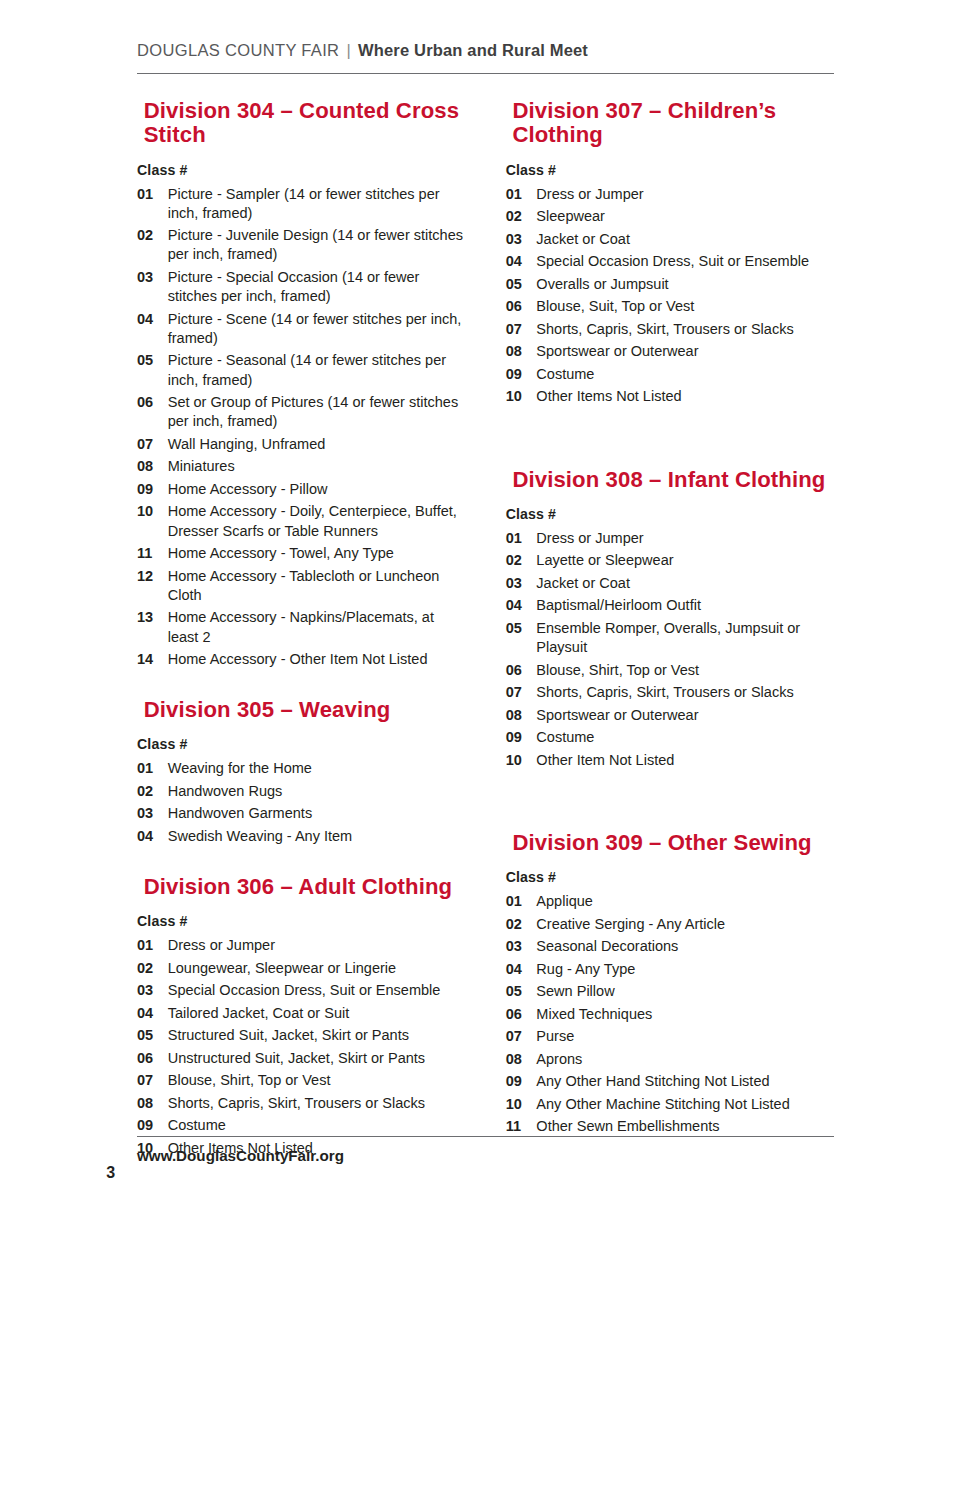DOUGLAS COUNTY FAIR | Where Urban and Rural Meet
Division 304 – Counted Cross Stitch
Class #
01 Picture - Sampler (14 or fewer stitches per inch, framed)
02 Picture - Juvenile Design (14 or fewer stitches per inch, framed)
03 Picture - Special Occasion (14 or fewer stitches per inch, framed)
04 Picture - Scene (14 or fewer stitches per inch, framed)
05 Picture - Seasonal (14 or fewer stitches per inch, framed)
06 Set or Group of Pictures (14 or fewer stitches per inch, framed)
07 Wall Hanging, Unframed
08 Miniatures
09 Home Accessory - Pillow
10 Home Accessory - Doily, Centerpiece, Buffet, Dresser Scarfs or Table Runners
11 Home Accessory - Towel, Any Type
12 Home Accessory - Tablecloth or Luncheon Cloth
13 Home Accessory - Napkins/Placemats, at least 2
14 Home Accessory - Other Item Not Listed
Division 305 – Weaving
Class #
01 Weaving for the Home
02 Handwoven Rugs
03 Handwoven Garments
04 Swedish Weaving - Any Item
Division 306 – Adult Clothing
Class #
01 Dress or Jumper
02 Loungewear, Sleepwear or Lingerie
03 Special Occasion Dress, Suit or Ensemble
04 Tailored Jacket, Coat or Suit
05 Structured Suit, Jacket, Skirt or Pants
06 Unstructured Suit, Jacket, Skirt or Pants
07 Blouse, Shirt, Top or Vest
08 Shorts, Capris, Skirt, Trousers or Slacks
09 Costume
10 Other Items Not Listed
Division 307 – Children’s Clothing
Class #
01 Dress or Jumper
02 Sleepwear
03 Jacket or Coat
04 Special Occasion Dress, Suit or Ensemble
05 Overalls or Jumpsuit
06 Blouse, Suit, Top or Vest
07 Shorts, Capris, Skirt, Trousers or Slacks
08 Sportswear or Outerwear
09 Costume
10 Other Items Not Listed
Division 308 – Infant Clothing
Class #
01 Dress or Jumper
02 Layette or Sleepwear
03 Jacket or Coat
04 Baptismal/Heirloom Outfit
05 Ensemble Romper, Overalls, Jumpsuit or Playsuit
06 Blouse, Shirt, Top or Vest
07 Shorts, Capris, Skirt, Trousers or Slacks
08 Sportswear or Outerwear
09 Costume
10 Other Item Not Listed
Division 309 – Other Sewing
Class #
01 Applique
02 Creative Serging - Any Article
03 Seasonal Decorations
04 Rug - Any Type
05 Sewn Pillow
06 Mixed Techniques
07 Purse
08 Aprons
09 Any Other Hand Stitching Not Listed
10 Any Other Machine Stitching Not Listed
11 Other Sewn Embellishments
www.DouglasCountyFair.org
3